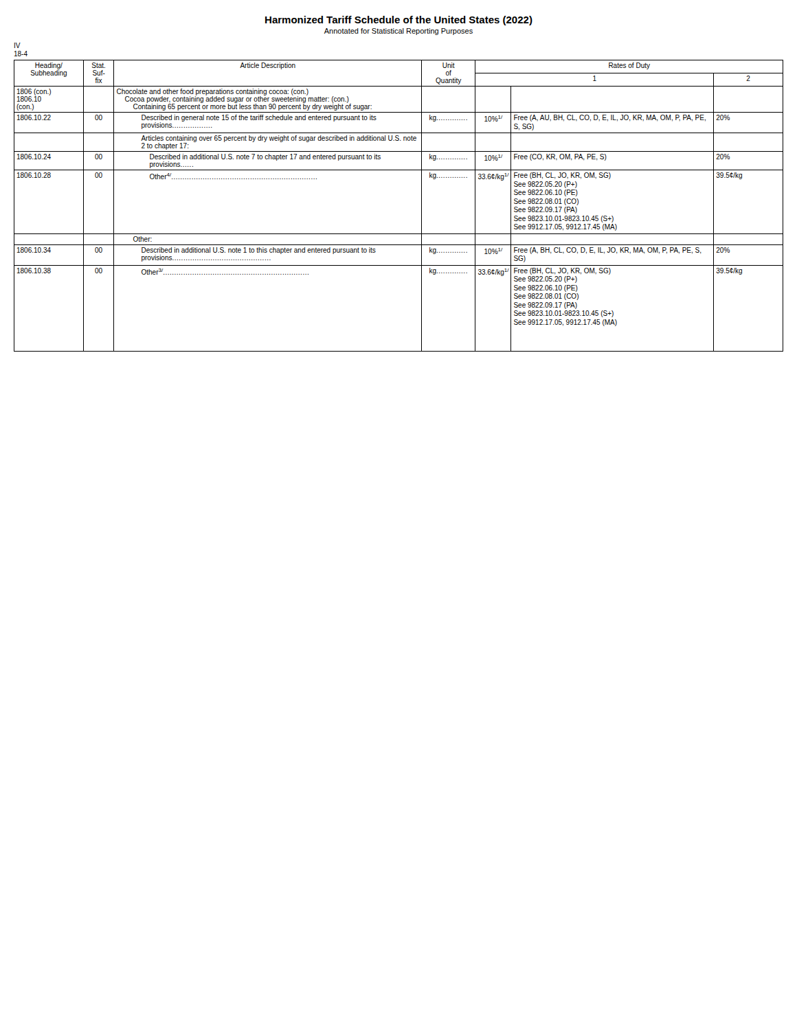Harmonized Tariff Schedule of the United States (2022)
Annotated for Statistical Reporting Purposes
IV
18-4
| Heading/ Subheading | Stat. Suf- fix | Article Description | Unit of Quantity | Rates of Duty |
| --- | --- | --- | --- | --- |
| 1 | 2 |
| 1806 (con.) 1806.10 (con.) | | Chocolate and other food preparations containing cocoa: (con.) Cocoa powder, containing added sugar or other sweetening matter: (con.) Containing 65 percent or more but less than 90 percent by dry weight of sugar: | | | | |
| 1806.10.22 | 00 | Described in general note 15 of the tariff schedule and entered pursuant to its provisions .................. | kg .............. | 10% 1/ | Free (A, AU, BH, CL, CO, D, E, IL, JO, KR, MA, OM, P, PA, PE, S, SG) | 20% |
| | | Articles containing over 65 percent by dry weight of sugar described in additional U.S. note 2 to chapter 17: | | | | |
| 1806.10.24 | 00 | Described in additional U.S. note 7 to chapter 17 and entered pursuant to its provisions ...... | kg .............. | 10% 1/ | Free (CO, KR, OM, PA, PE, S) | 20% |
| 1806.10.28 | 00 | Other 4/ ................................................................. | kg .............. | 33.6¢/kg 1/ | Free (BH, CL, JO, KR, OM, SG) See 9822.05.20 (P+) See 9822.06.10 (PE) See 9822.08.01 (CO) See 9822.09.17 (PA) See 9823.10.01-9823.10.45 (S+) See 9912.17.05, 9912.17.45 (MA) | 39.5¢/kg |
| | | Other: | | | | |
| 1806.10.34 | 00 | Described in additional U.S. note 1 to this chapter and entered pursuant to its provisions ............................................ | kg .............. | 10% 1/ | Free (A, BH, CL, CO, D, E, IL, JO, KR, MA, OM, P, PA, PE, S, SG) | 20% |
| 1806.10.38 | 00 | Other 3/ ................................................................. | kg .............. | 33.6¢/kg 1/ | Free (BH, CL, JO, KR, OM, SG) See 9822.05.20 (P+) See 9822.06.10 (PE) See 9822.08.01 (CO) See 9822.09.17 (PA) See 9823.10.01-9823.10.45 (S+) See 9912.17.05, 9912.17.45 (MA) | 39.5¢/kg |